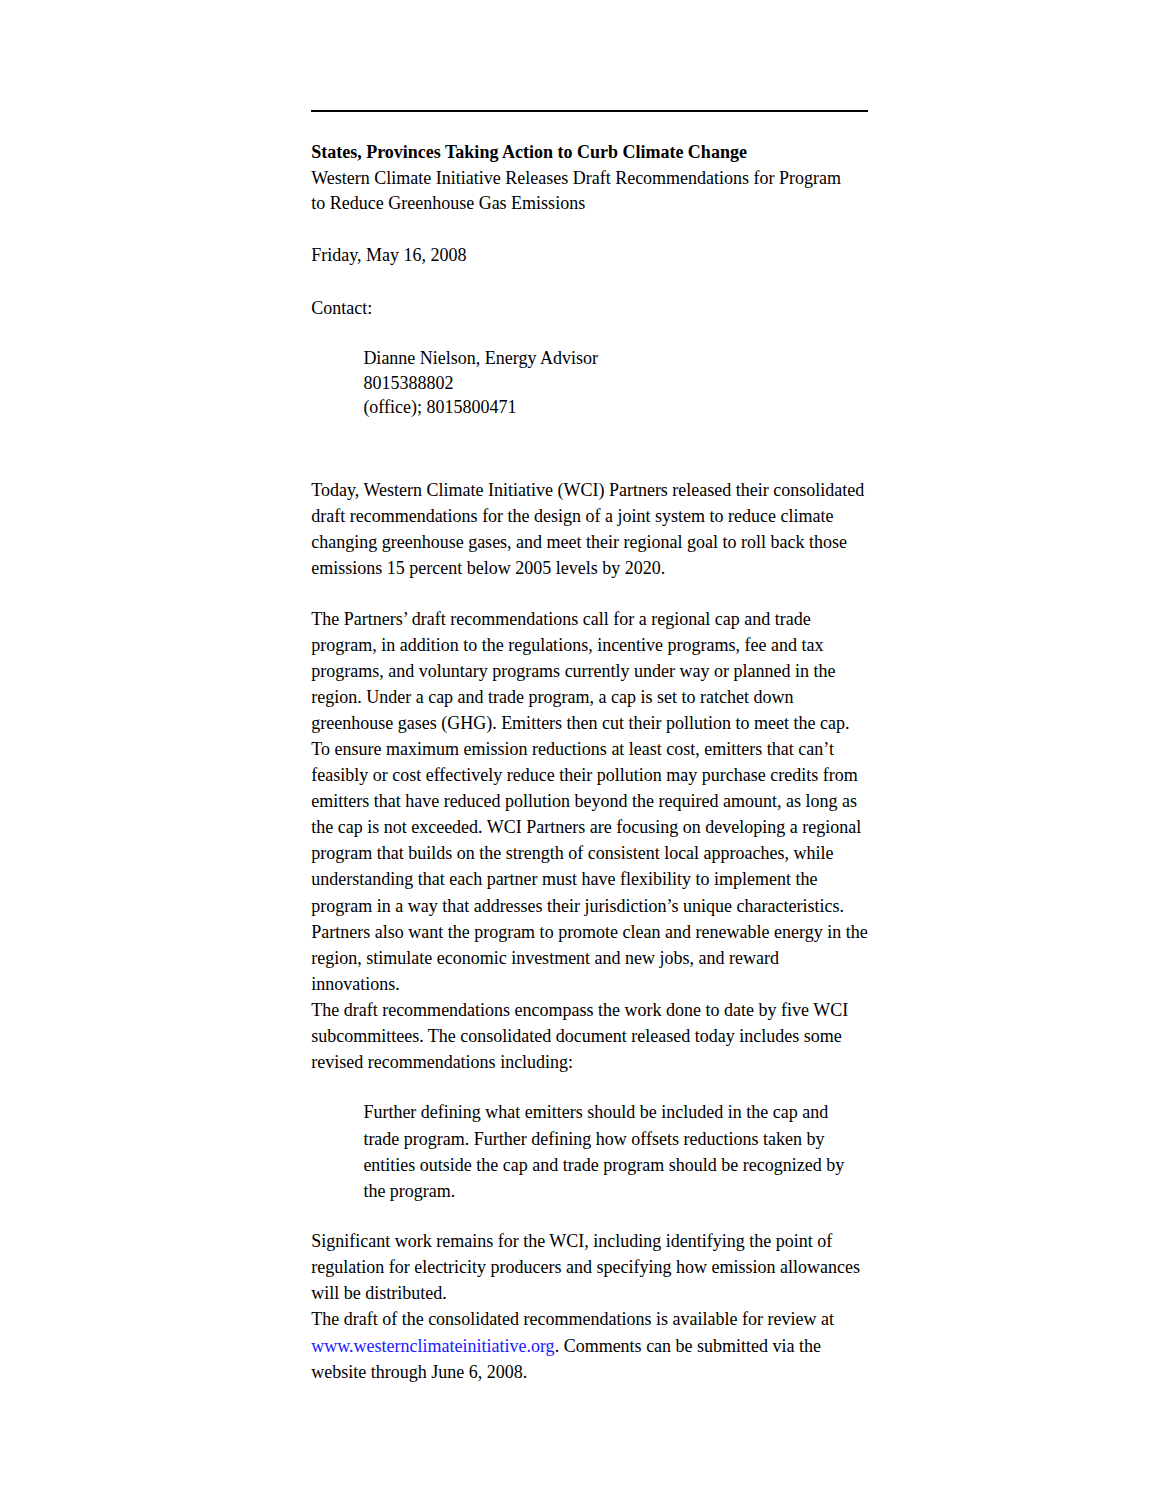States, Provinces Taking Action to Curb Climate Change
Western Climate Initiative Releases Draft Recommendations for Program
to Reduce Greenhouse Gas Emissions
Friday, May 16, 2008
Contact:
Dianne Nielson, Energy Advisor
8015388802
(office); 8015800471
Today, Western Climate Initiative (WCI) Partners released their consolidated draft recommendations for the design of a joint system to reduce climate changing greenhouse gases, and meet their regional goal to roll back those emissions 15 percent below 2005 levels by 2020.
The Partners’ draft recommendations call for a regional cap and trade program, in addition to the regulations, incentive programs, fee and tax programs, and voluntary programs currently under way or planned in the region. Under a cap and trade program, a cap is set to ratchet down greenhouse gases (GHG). Emitters then cut their pollution to meet the cap. To ensure maximum emission reductions at least cost, emitters that can’t feasibly or cost effectively reduce their pollution may purchase credits from emitters that have reduced pollution beyond the required amount, as long as the cap is not exceeded. WCI Partners are focusing on developing a regional program that builds on the strength of consistent local approaches, while understanding that each partner must have flexibility to implement the program in a way that addresses their jurisdiction’s unique characteristics. Partners also want the program to promote clean and renewable energy in the region, stimulate economic investment and new jobs, and reward innovations.
The draft recommendations encompass the work done to date by five WCI subcommittees. The consolidated document released today includes some revised recommendations including:
Further defining what emitters should be included in the cap and trade program. Further defining how offsets reductions taken by entities outside the cap and trade program should be recognized by the program.
Significant work remains for the WCI, including identifying the point of regulation for electricity producers and specifying how emission allowances will be distributed.
The draft of the consolidated recommendations is available for review at www.westernclimateinitiative.org. Comments can be submitted via the website through June 6, 2008.